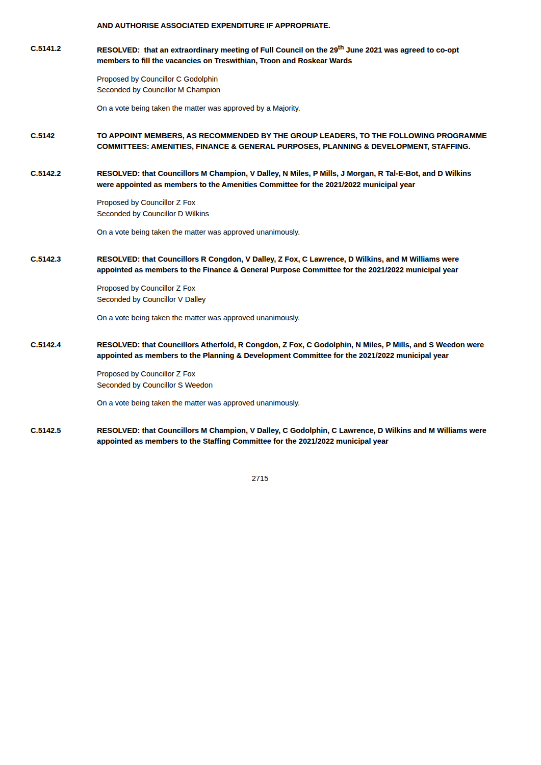AND AUTHORISE ASSOCIATED EXPENDITURE IF APPROPRIATE.
C.5141.2
RESOLVED: that an extraordinary meeting of Full Council on the 29th June 2021 was agreed to co-opt members to fill the vacancies on Treswithian, Troon and Roskear Wards
Proposed by Councillor C Godolphin
Seconded by Councillor M Champion
On a vote being taken the matter was approved by a Majority.
C.5142
TO APPOINT MEMBERS, AS RECOMMENDED BY THE GROUP LEADERS, TO THE FOLLOWING PROGRAMME COMMITTEES: AMENITIES, FINANCE & GENERAL PURPOSES, PLANNING & DEVELOPMENT, STAFFING.
C.5142.2
RESOLVED: that Councillors M Champion, V Dalley, N Miles, P Mills, J Morgan, R Tal-E-Bot, and D Wilkins were appointed as members to the Amenities Committee for the 2021/2022 municipal year
Proposed by Councillor Z Fox
Seconded by Councillor D Wilkins
On a vote being taken the matter was approved unanimously.
C.5142.3
RESOLVED: that Councillors R Congdon, V Dalley, Z Fox, C Lawrence, D Wilkins, and M Williams were appointed as members to the Finance & General Purpose Committee for the 2021/2022 municipal year
Proposed by Councillor Z Fox
Seconded by Councillor V Dalley
On a vote being taken the matter was approved unanimously.
C.5142.4
RESOLVED: that Councillors Atherfold, R Congdon, Z Fox, C Godolphin, N Miles, P Mills, and S Weedon were appointed as members to the Planning & Development Committee for the 2021/2022 municipal year
Proposed by Councillor Z Fox
Seconded by Councillor S Weedon
On a vote being taken the matter was approved unanimously.
C.5142.5
RESOLVED: that Councillors M Champion, V Dalley, C Godolphin, C Lawrence, D Wilkins and M Williams were appointed as members to the Staffing Committee for the 2021/2022 municipal year
2715